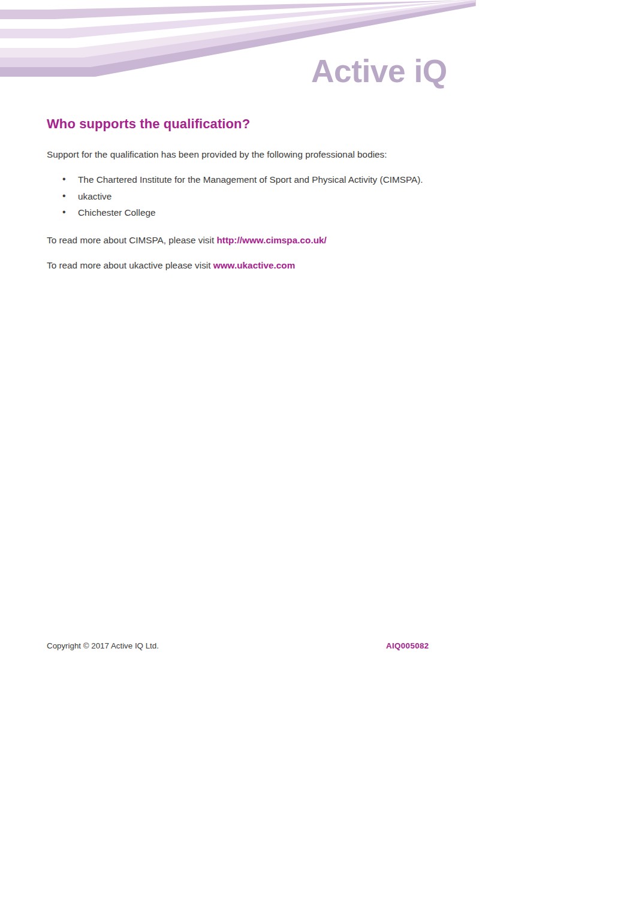Active iQ
Who supports the qualification?
Support for the qualification has been provided by the following professional bodies:
The Chartered Institute for the Management of Sport and Physical Activity (CIMSPA).
ukactive
Chichester College
To read more about CIMSPA, please visit http://www.cimspa.co.uk/
To read more about ukactive please visit www.ukactive.com
Copyright © 2017 Active IQ Ltd. AIQ005082